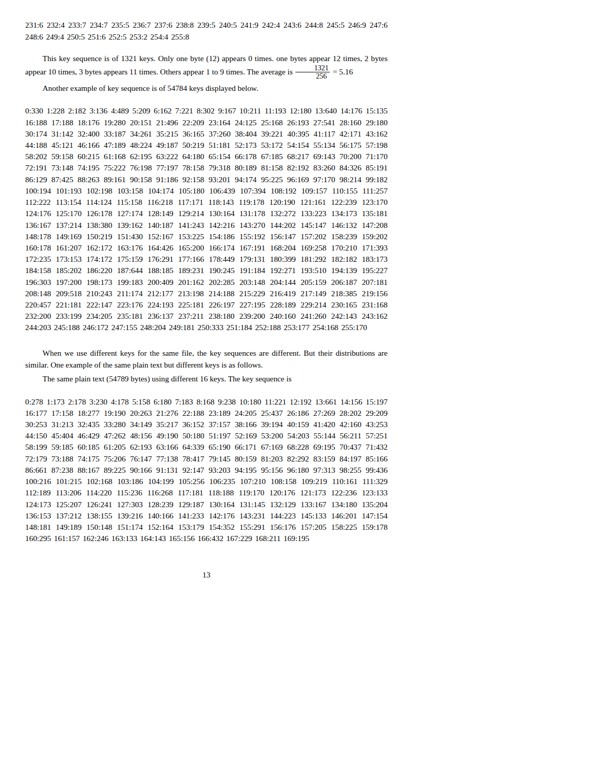231:6 232:4 233:7 234:7 235:5 236:7 237:6 238:8 239:5 240:5 241:9 242:4 243:6 244:8 245:5 246:9 247:6 248:6 249:4 250:5 251:6 252:5 253:2 254:4 255:8
This key sequence is of 1321 keys. Only one byte (12) appears 0 times. one bytes appear 12 times, 2 bytes appear 10 times, 3 bytes appears 11 times. Others appear 1 to 9 times. The average is 1321256 = 5.16
Another example of key sequence is of 54784 keys displayed below.
0:330 1:228 2:182 3:136 4:489 5:209 6:162 7:221 8:302 9:167 10:211 11:193 12:180 13:640 14:176 15:135 16:188 17:188 18:176 19:280 20:151 21:496 22:209 23:164 24:125 25:168 26:193 27:541 28:160 29:180 30:174 31:142 32:400 33:187 34:261 35:215 36:165 37:260 38:404 39:221 40:395 41:117 42:171 43:162 44:188 45:121 46:166 47:189 48:224 49:187 50:219 51:181 52:173 53:172 54:154 55:134 56:175 57:198 58:202 59:158 60:215 61:168 62:195 63:222 64:180 65:154 66:178 67:185 68:217 69:143 70:200 71:170 72:191 73:148 74:195 75:222 76:198 77:197 78:158 79:318 80:189 81:158 82:192 83:260 84:326 85:191 86:129 87:425 88:263 89:161 90:158 91:186 92:158 93:201 94:174 95:225 96:169 97:170 98:214 99:182 100:194 101:193 102:198 103:158 104:174 105:180 106:439 107:394 108:192 109:157 110:155 111:257 112:222 113:154 114:124 115:158 116:218 117:171 118:143 119:178 120:190 121:161 122:239 123:170 124:176 125:170 126:178 127:174 128:149 129:214 130:164 131:178 132:272 133:223 134:173 135:181 136:167 137:214 138:380 139:162 140:187 141:243 142:216 143:270 144:202 145:147 146:132 147:208 148:178 149:169 150:219 151:430 152:167 153:225 154:186 155:192 156:147 157:202 158:239 159:202 160:178 161:207 162:172 163:176 164:426 165:200 166:174 167:191 168:204 169:258 170:210 171:393 172:235 173:153 174:172 175:159 176:291 177:166 178:449 179:131 180:399 181:292 182:182 183:173 184:158 185:202 186:220 187:644 188:185 189:231 190:245 191:184 192:271 193:510 194:139 195:227 196:303 197:200 198:173 199:183 200:409 201:162 202:285 203:148 204:144 205:159 206:187 207:181 208:148 209:518 210:243 211:174 212:177 213:198 214:188 215:229 216:419 217:149 218:385 219:156 220:457 221:181 222:147 223:176 224:193 225:181 226:197 227:195 228:189 229:214 230:165 231:168 232:200 233:199 234:205 235:181 236:137 237:211 238:180 239:200 240:160 241:260 242:143 243:162 244:203 245:188 246:172 247:155 248:204 249:181 250:333 251:184 252:188 253:177 254:168 255:170
When we use different keys for the same file, the key sequences are different. But their distributions are similar. One example of the same plain text but different keys is as follows.
The same plain text (54789 bytes) using different 16 keys. The key sequence is
0:278 1:173 2:178 3:230 4:178 5:158 6:180 7:183 8:168 9:238 10:180 11:221 12:192 13:661 14:156 15:197 16:177 17:158 18:277 19:190 20:263 21:276 22:188 23:189 24:205 25:437 26:186 27:269 28:202 29:209 30:253 31:213 32:435 33:280 34:149 35:217 36:152 37:157 38:166 39:194 40:159 41:420 42:160 43:253 44:150 45:404 46:429 47:262 48:156 49:190 50:180 51:197 52:169 53:200 54:203 55:144 56:211 57:251 58:199 59:185 60:185 61:205 62:193 63:166 64:339 65:190 66:171 67:169 68:228 69:195 70:437 71:432 72:179 73:188 74:175 75:206 76:147 77:138 78:417 79:145 80:159 81:203 82:292 83:159 84:197 85:166 86:661 87:238 88:167 89:225 90:166 91:131 92:147 93:203 94:195 95:156 96:180 97:313 98:255 99:436 100:216 101:215 102:168 103:186 104:199 105:256 106:235 107:210 108:158 109:219 110:161 111:329 112:189 113:206 114:220 115:236 116:268 117:181 118:188 119:170 120:176 121:173 122:236 123:133 124:173 125:207 126:241 127:303 128:239 129:187 130:164 131:145 132:129 133:167 134:180 135:204 136:153 137:212 138:155 139:216 140:166 141:233 142:176 143:231 144:223 145:133 146:201 147:154 148:181 149:189 150:148 151:174 152:164 153:179 154:352 155:291 156:176 157:205 158:225 159:178 160:295 161:157 162:246 163:133 164:143 165:156 166:432 167:229 168:211 169:195
13